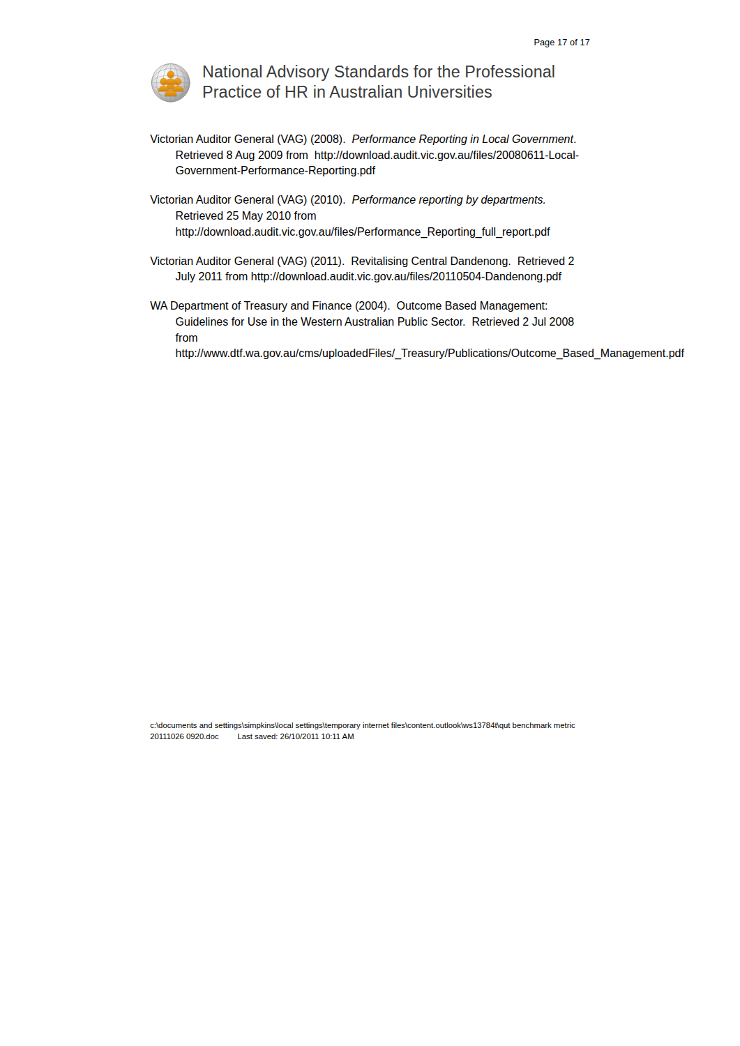Page 17 of 17
National Advisory Standards for the Professional
Practice of HR in Australian Universities
Victorian Auditor General (VAG) (2008). Performance Reporting in Local Government. Retrieved 8 Aug 2009 from http://download.audit.vic.gov.au/files/20080611-Local-Government-Performance-Reporting.pdf
Victorian Auditor General (VAG) (2010). Performance reporting by departments. Retrieved 25 May 2010 from http://download.audit.vic.gov.au/files/Performance_Reporting_full_report.pdf
Victorian Auditor General (VAG) (2011). Revitalising Central Dandenong. Retrieved 2 July 2011 from http://download.audit.vic.gov.au/files/20110504-Dandenong.pdf
WA Department of Treasury and Finance (2004). Outcome Based Management: Guidelines for Use in the Western Australian Public Sector. Retrieved 2 Jul 2008 from http://www.dtf.wa.gov.au/cms/uploadedFiles/_Treasury/Publications/Outcome_Based_Management.pdf
c:\documents and settings\simpkins\local settings\temporary internet files\content.outlook\ws13784t\qut benchmark metric 20111026 0920.docLast saved: 26/10/2011 10:11 AM